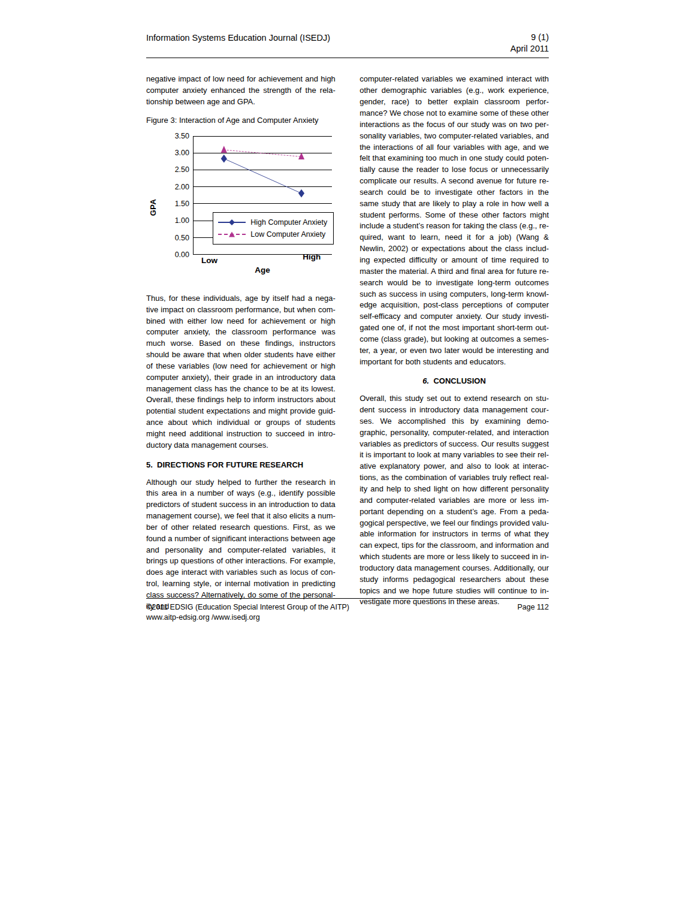Information Systems Education Journal (ISEDJ)
9 (1)
April 2011
negative impact of low need for achievement and high computer anxiety enhanced the strength of the relationship between age and GPA.
Figure 3: Interaction of Age and Computer Anxiety
GPA
3.50
3.00
2.50
2.00
1.50
1.00
0.50
0.00
High Computer Anxiety
Low Computer Anxiety
Low High Age
Thus, for these individuals, age by itself had a negative impact on classroom performance, but when combined with either low need for achievement or high computer anxiety, the classroom performance was much worse. Based on these findings, instructors should be aware that when older students have either of these variables (low need for achievement or high computer anxiety), their grade in an introductory data management class has the chance to be at its lowest. Overall, these findings help to inform instructors about potential student expectations and might provide guidance about which individual or groups of students might need additional instruction to succeed in introductory data management courses.
5. DIRECTIONS FOR FUTURE RESEARCH
Although our study helped to further the research in this area in a number of ways (e.g., identify possible predictors of student success in an introduction to data management course), we feel that it also elicits a number of other related research questions. First, as we found a number of significant interactions between age and personality and computer-related variables, it brings up questions of other interactions. For example, does age interact with variables such as locus of control, learning style, or internal motivation in predicting class success? Alternatively, do some of the personality and
computer-related variables we examined interact with other demographic variables (e.g., work experience, gender, race) to better explain classroom performance? We chose not to examine some of these other interactions as the focus of our study was on two personality variables, two computer-related variables, and the interactions of all four variables with age, and we felt that examining too much in one study could potentially cause the reader to lose focus or unnecessarily complicate our results. A second avenue for future research could be to investigate other factors in the same study that are likely to play a role in how well a student performs. Some of these other factors might include a student’s reason for taking the class (e.g., required, want to learn, need it for a job) (Wang & Newlin, 2002) or expectations about the class including expected difficulty or amount of time required to master the material. A third and final area for future research would be to investigate long-term outcomes such as success in using computers, long-term knowledge acquisition, post-class perceptions of computer self-efficacy and computer anxiety. Our study investigated one of, if not the most important short-term outcome (class grade), but looking at outcomes a semester, a year, or even two later would be interesting and important for both students and educators.
6. CONCLUSION
Overall, this study set out to extend research on student success in introductory data management courses. We accomplished this by examining demographic, personality, computer-related, and interaction variables as predictors of success. Our results suggest it is important to look at many variables to see their relative explanatory power, and also to look at interactions, as the combination of variables truly reflect reality and help to shed light on how different personality and computer-related variables are more or less important depending on a student’s age. From a pedagogical perspective, we feel our findings provided valuable information for instructors in terms of what they can expect, tips for the classroom, and information and which students are more or less likely to succeed in introductory data management courses. Additionally, our study informs pedagogical researchers about these topics and we hope future studies will continue to investigate more questions in these areas.
©2011 EDSIG (Education Special Interest Group of the AITP)
www.aitp-edsig.org /www.isedj.org
Page 112